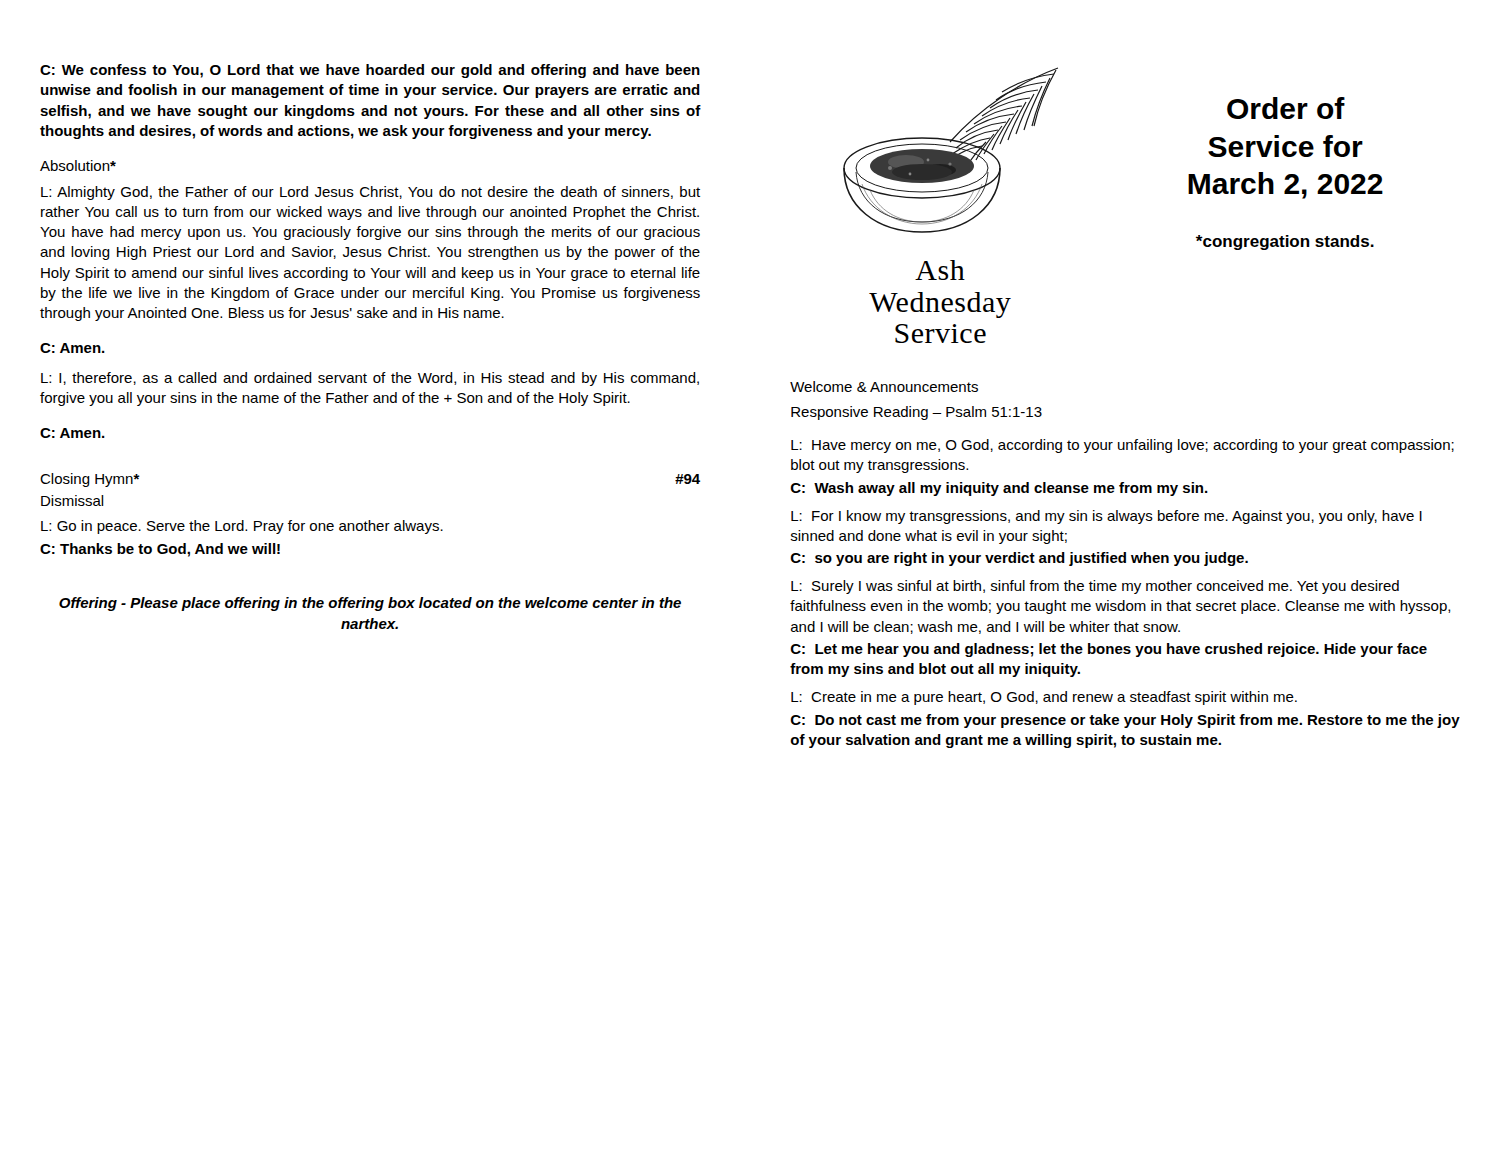C: We confess to You, O Lord that we have hoarded our gold and offering and have been unwise and foolish in our management of time in your service. Our prayers are erratic and selfish, and we have sought our kingdoms and not yours. For these and all other sins of thoughts and desires, of words and actions, we ask your forgiveness and your mercy.
Absolution*
L: Almighty God, the Father of our Lord Jesus Christ, You do not desire the death of sinners, but rather You call us to turn from our wicked ways and live through our anointed Prophet the Christ. You have had mercy upon us. You graciously forgive our sins through the merits of our gracious and loving High Priest our Lord and Savior, Jesus Christ. You strengthen us by the power of the Holy Spirit to amend our sinful lives according to Your will and keep us in Your grace to eternal life by the life we live in the Kingdom of Grace under our merciful King. You Promise us forgiveness through your Anointed One. Bless us for Jesus' sake and in His name.
C: Amen.
L: I, therefore, as a called and ordained servant of the Word, in His stead and by His command, forgive you all your sins in the name of the Father and of the + Son and of the Holy Spirit.
C: Amen.
Closing Hymn* #94
Dismissal
L: Go in peace. Serve the Lord. Pray for one another always.
C: Thanks be to God, And we will!
Offering - Please place offering in the offering box located on the welcome center in the narthex.
Ash Wednesday Service
Order of
Service for
March 2, 2022
*congregation stands.
Welcome & Announcements
Responsive Reading – Psalm 51:1-13
L: Have mercy on me, O God, according to your unfailing love; according to your great compassion; blot out my transgressions.
C: Wash away all my iniquity and cleanse me from my sin.
L: For I know my transgressions, and my sin is always before me. Against you, you only, have I sinned and done what is evil in your sight;
C: so you are right in your verdict and justified when you judge.
L: Surely I was sinful at birth, sinful from the time my mother conceived me. Yet you desired faithfulness even in the womb; you taught me wisdom in that secret place. Cleanse me with hyssop, and I will be clean; wash me, and I will be whiter that snow.
C: Let me hear you and gladness; let the bones you have crushed rejoice. Hide your face from my sins and blot out all my iniquity.
L: Create in me a pure heart, O God, and renew a steadfast spirit within me.
C: Do not cast me from your presence or take your Holy Spirit from me. Restore to me the joy of your salvation and grant me a willing spirit, to sustain me.